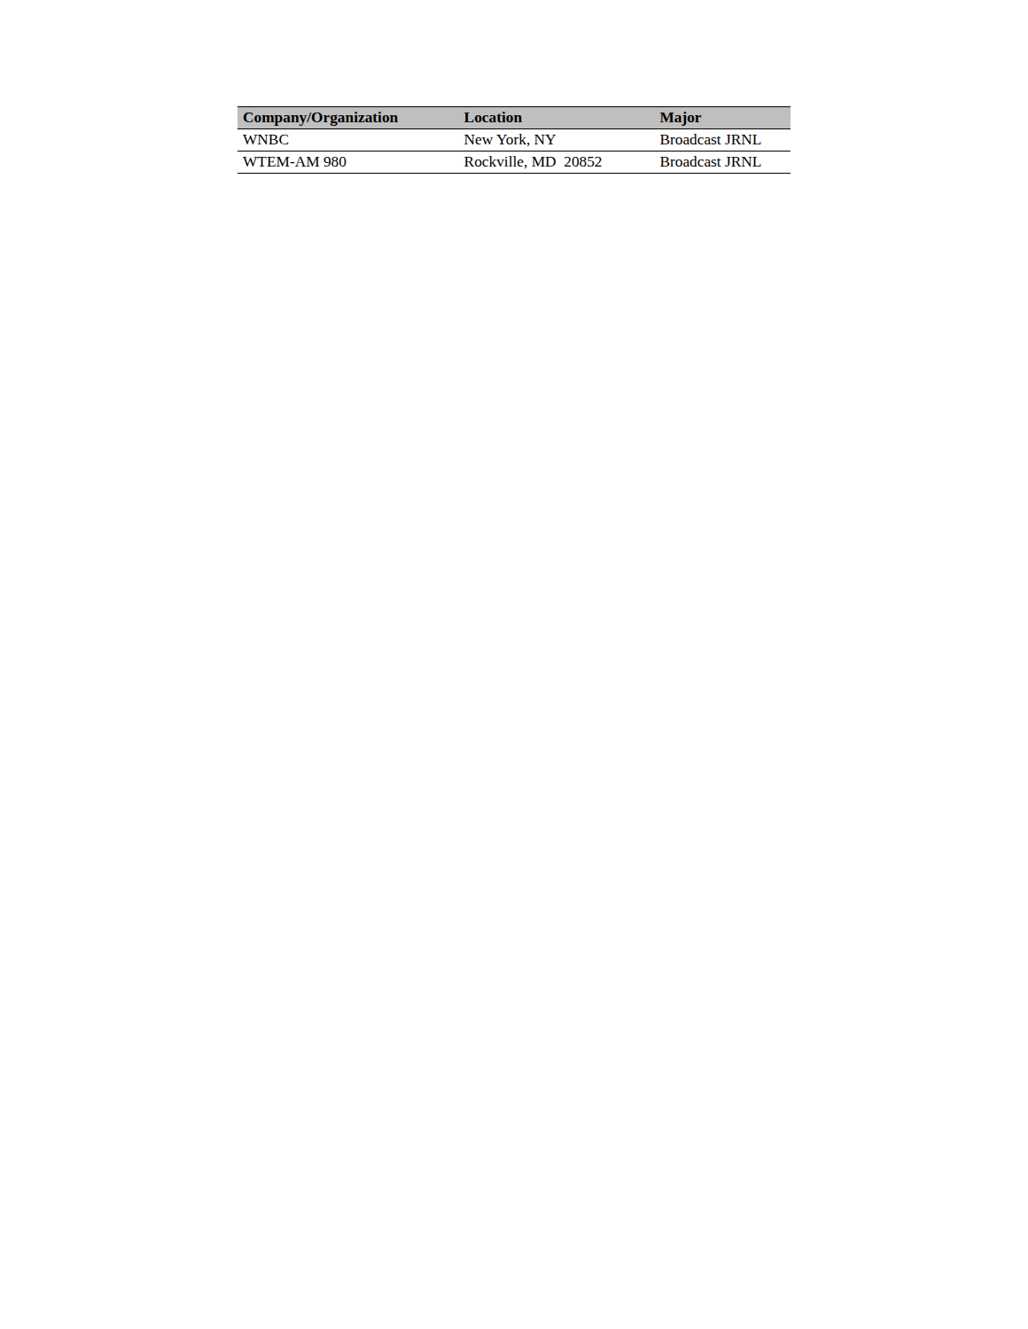| Company/Organization | Location | Major |
| --- | --- | --- |
| WNBC | New York, NY | Broadcast JRNL |
| WTEM-AM 980 | Rockville, MD 20852 | Broadcast JRNL |